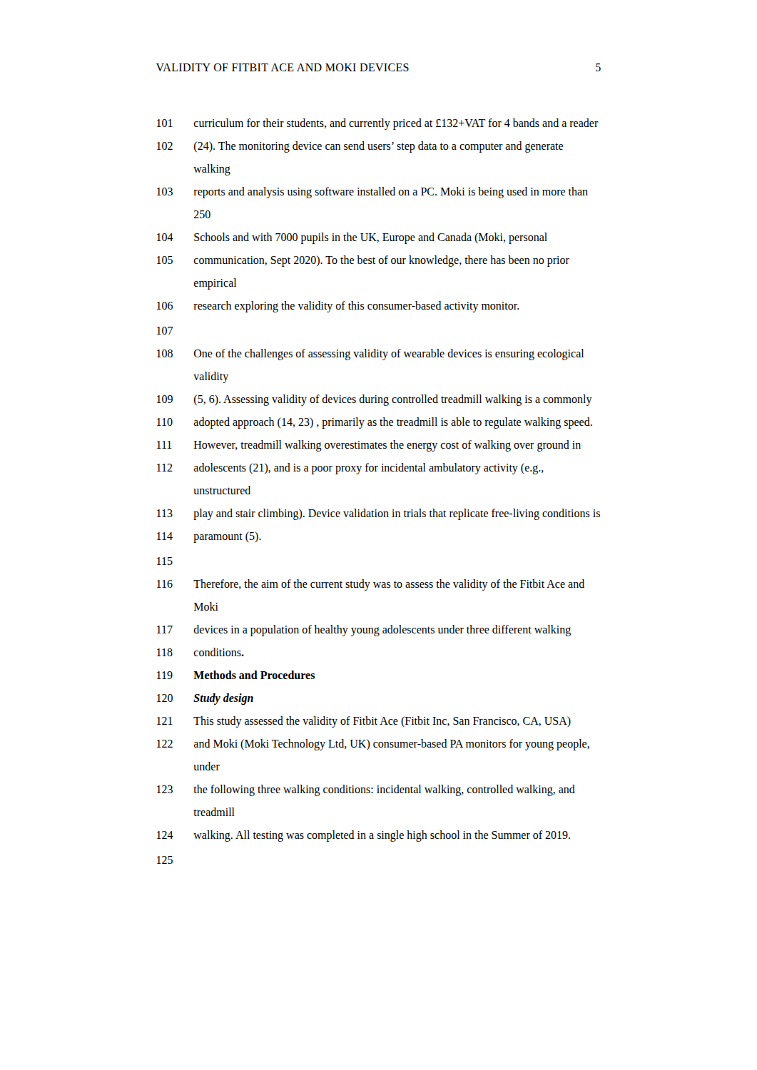Validity of Fitbit Ace and Moki Devices 5
101 curriculum for their students, and currently priced at £132+VAT for 4 bands and a reader
102(24). The monitoring device can send users’ step data to a computer and generate walking
103 reports and analysis using software installed on a PC. Moki is being used in more than 250
104 Schools and with 7000 pupils in the UK, Europe and Canada (Moki, personal
105 communication, Sept 2020). To the best of our knowledge, there has been no prior empirical
106 research exploring the validity of this consumer-based activity monitor.
107
108 One of the challenges of assessing validity of wearable devices is ensuring ecological validity
109(5, 6). Assessing validity of devices during controlled treadmill walking is a commonly
110 adopted approach (14, 23) , primarily as the treadmill is able to regulate walking speed.
111 However, treadmill walking overestimates the energy cost of walking over ground in
112 adolescents (21), and is a poor proxy for incidental ambulatory activity (e.g., unstructured
113 play and stair climbing). Device validation in trials that replicate free-living conditions is
114 paramount (5).
115
116 Therefore, the aim of the current study was to assess the validity of the Fitbit Ace and Moki
117 devices in a population of healthy young adolescents under three different walking
118 conditions.
119 Methods and Procedures
120 Study design
121 This study assessed the validity of Fitbit Ace (Fitbit Inc, San Francisco, CA, USA)
122 and Moki (Moki Technology Ltd, UK) consumer-based PA monitors for young people, under
123 the following three walking conditions: incidental walking, controlled walking, and treadmill
124 walking. All testing was completed in a single high school in the Summer of 2019.
125